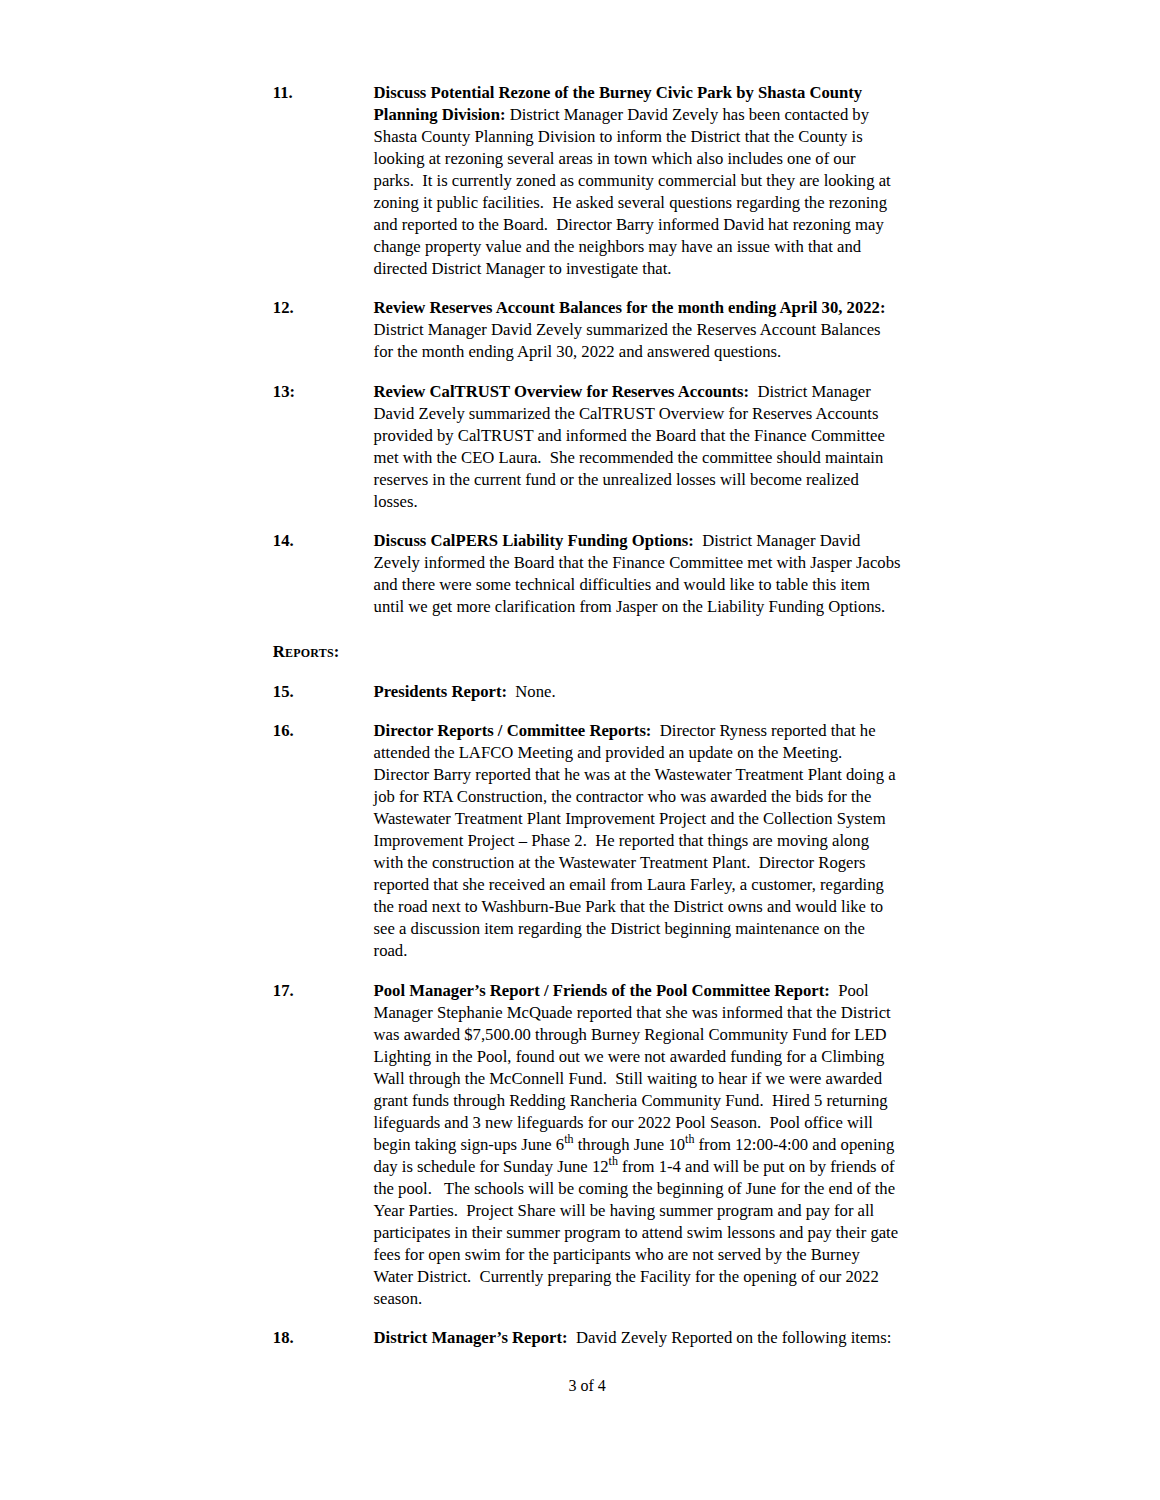11.
Discuss Potential Rezone of the Burney Civic Park by Shasta County Planning Division: District Manager David Zevely has been contacted by Shasta County Planning Division to inform the District that the County is looking at rezoning several areas in town which also includes one of our parks. It is currently zoned as community commercial but they are looking at zoning it public facilities. He asked several questions regarding the rezoning and reported to the Board. Director Barry informed David hat rezoning may change property value and the neighbors may have an issue with that and directed District Manager to investigate that.
12.
Review Reserves Account Balances for the month ending April 30, 2022: District Manager David Zevely summarized the Reserves Account Balances for the month ending April 30, 2022 and answered questions.
13:
Review CalTRUST Overview for Reserves Accounts: District Manager David Zevely summarized the CalTRUST Overview for Reserves Accounts provided by CalTRUST and informed the Board that the Finance Committee met with the CEO Laura. She recommended the committee should maintain reserves in the current fund or the unrealized losses will become realized losses.
14.
Discuss CalPERS Liability Funding Options: District Manager David Zevely informed the Board that the Finance Committee met with Jasper Jacobs and there were some technical difficulties and would like to table this item until we get more clarification from Jasper on the Liability Funding Options.
Reports:
15.
Presidents Report: None.
16.
Director Reports / Committee Reports: Director Ryness reported that he attended the LAFCO Meeting and provided an update on the Meeting. Director Barry reported that he was at the Wastewater Treatment Plant doing a job for RTA Construction, the contractor who was awarded the bids for the Wastewater Treatment Plant Improvement Project and the Collection System Improvement Project – Phase 2. He reported that things are moving along with the construction at the Wastewater Treatment Plant. Director Rogers reported that she received an email from Laura Farley, a customer, regarding the road next to Washburn-Bue Park that the District owns and would like to see a discussion item regarding the District beginning maintenance on the road.
17.
Pool Manager’s Report / Friends of the Pool Committee Report: Pool Manager Stephanie McQuade reported that she was informed that the District was awarded $7,500.00 through Burney Regional Community Fund for LED Lighting in the Pool, found out we were not awarded funding for a Climbing Wall through the McConnell Fund. Still waiting to hear if we were awarded grant funds through Redding Rancheria Community Fund. Hired 5 returning lifeguards and 3 new lifeguards for our 2022 Pool Season. Pool office will begin taking sign-ups June 6th through June 10th from 12:00-4:00 and opening day is schedule for Sunday June 12th from 1-4 and will be put on by friends of the pool. The schools will be coming the beginning of June for the end of the Year Parties. Project Share will be having summer program and pay for all participates in their summer program to attend swim lessons and pay their gate fees for open swim for the participants who are not served by the Burney Water District. Currently preparing the Facility for the opening of our 2022 season.
18.
District Manager’s Report: David Zevely Reported on the following items:
3 of 4